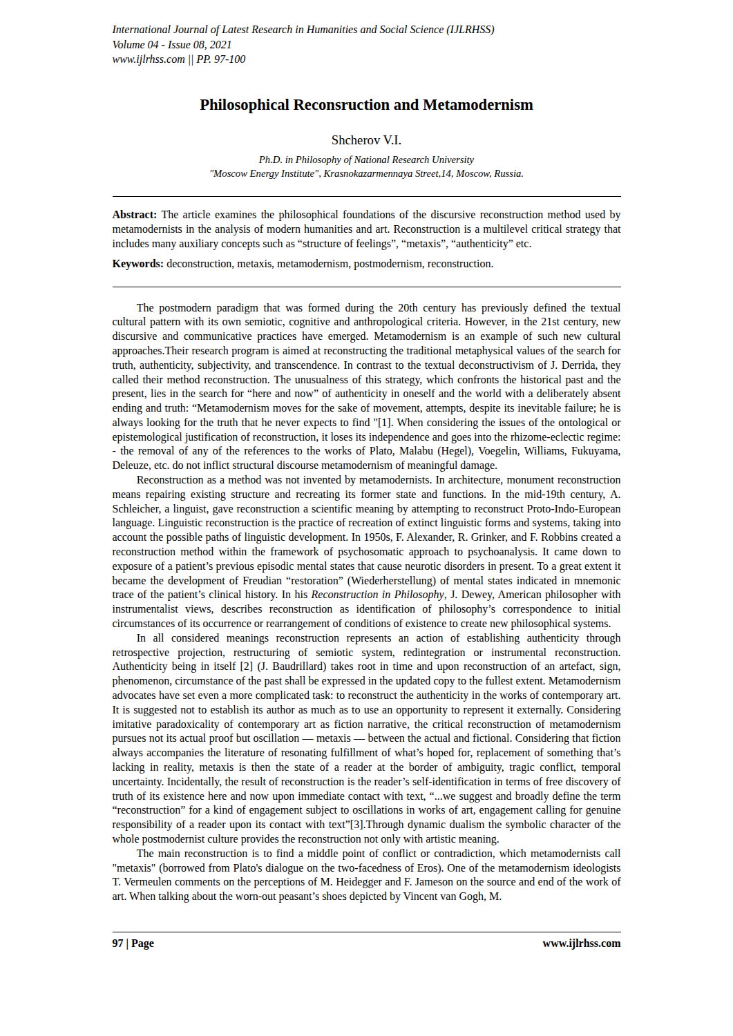International Journal of Latest Research in Humanities and Social Science (IJLRHSS)
Volume 04 - Issue 08, 2021
www.ijlrhss.com || PP. 97-100
Philosophical Reconsruction and Metamodernism
Shcherov V.I.
Ph.D. in Philosophy of National Research University
"Moscow Energy Institute", Krasnokazarmennaya Street,14, Moscow, Russia.
Abstract: The article examines the philosophical foundations of the discursive reconstruction method used by metamodernists in the analysis of modern humanities and art. Reconstruction is a multilevel critical strategy that includes many auxiliary concepts such as “structure of feelings”, “metaxis”, “authenticity” etc.
Keywords: deconstruction, metaxis, metamodernism, postmodernism, reconstruction.
The postmodern paradigm that was formed during the 20th century has previously defined the textual cultural pattern with its own semiotic, cognitive and anthropological criteria. However, in the 21st century, new discursive and communicative practices have emerged. Metamodernism is an example of such new cultural approaches.Their research program is aimed at reconstructing the traditional metaphysical values of the search for truth, authenticity, subjectivity, and transcendence. In contrast to the textual deconstructivism of J. Derrida, they called their method reconstruction. The unusualness of this strategy, which confronts the historical past and the present, lies in the search for “here and now” of authenticity in oneself and the world with a deliberately absent ending and truth: “Metamodernism moves for the sake of movement, attempts, despite its inevitable failure; he is always looking for the truth that he never expects to find "[1]. When considering the issues of the ontological or epistemological justification of reconstruction, it loses its independence and goes into the rhizome-eclectic regime: - the removal of any of the references to the works of Plato, Malabu (Hegel), Voegelin, Williams, Fukuyama, Deleuze, etc. do not inflict structural discourse metamodernism of meaningful damage.
Reconstruction as a method was not invented by metamodernists. In architecture, monument reconstruction means repairing existing structure and recreating its former state and functions. In the mid-19th century, A. Schleicher, a linguist, gave reconstruction a scientific meaning by attempting to reconstruct Proto-Indo-European language. Linguistic reconstruction is the practice of recreation of extinct linguistic forms and systems, taking into account the possible paths of linguistic development. In 1950s, F. Alexander, R. Grinker, and F. Robbins created a reconstruction method within the framework of psychosomatic approach to psychoanalysis. It came down to exposure of a patient’s previous episodic mental states that cause neurotic disorders in present. To a great extent it became the development of Freudian “restoration” (Wiederherstellung) of mental states indicated in mnemonic trace of the patient’s clinical history. In his Reconstruction in Philosophy, J. Dewey, American philosopher with instrumentalist views, describes reconstruction as identification of philosophy’s correspondence to initial circumstances of its occurrence or rearrangement of conditions of existence to create new philosophical systems.
In all considered meanings reconstruction represents an action of establishing authenticity through retrospective projection, restructuring of semiotic system, redintegration or instrumental reconstruction. Authenticity being in itself [2] (J. Baudrillard) takes root in time and upon reconstruction of an artefact, sign, phenomenon, circumstance of the past shall be expressed in the updated copy to the fullest extent. Metamodernism advocates have set even a more complicated task: to reconstruct the authenticity in the works of contemporary art. It is suggested not to establish its author as much as to use an opportunity to represent it externally. Considering imitative paradoxicality of contemporary art as fiction narrative, the critical reconstruction of metamodernism pursues not its actual proof but oscillation — metaxis — between the actual and fictional. Considering that fiction always accompanies the literature of resonating fulfillment of what’s hoped for, replacement of something that’s lacking in reality, metaxis is then the state of a reader at the border of ambiguity, tragic conflict, temporal uncertainty. Incidentally, the result of reconstruction is the reader’s self-identification in terms of free discovery of truth of its existence here and now upon immediate contact with text, “...we suggest and broadly define the term “reconstruction” for a kind of engagement subject to oscillations in works of art, engagement calling for genuine responsibility of a reader upon its contact with text”[3].Through dynamic dualism the symbolic character of the whole postmodernist culture provides the reconstruction not only with artistic meaning.
The main reconstruction is to find a middle point of conflict or contradiction, which metamodernists call "metaxis" (borrowed from Plato's dialogue on the two-facedness of Eros). One of the metamodernism ideologists T. Vermeulen comments on the perceptions of M. Heidegger and F. Jameson on the source and end of the work of art. When talking about the worn-out peasant’s shoes depicted by Vincent van Gogh, M.
97 | Page www.ijlrhss.com